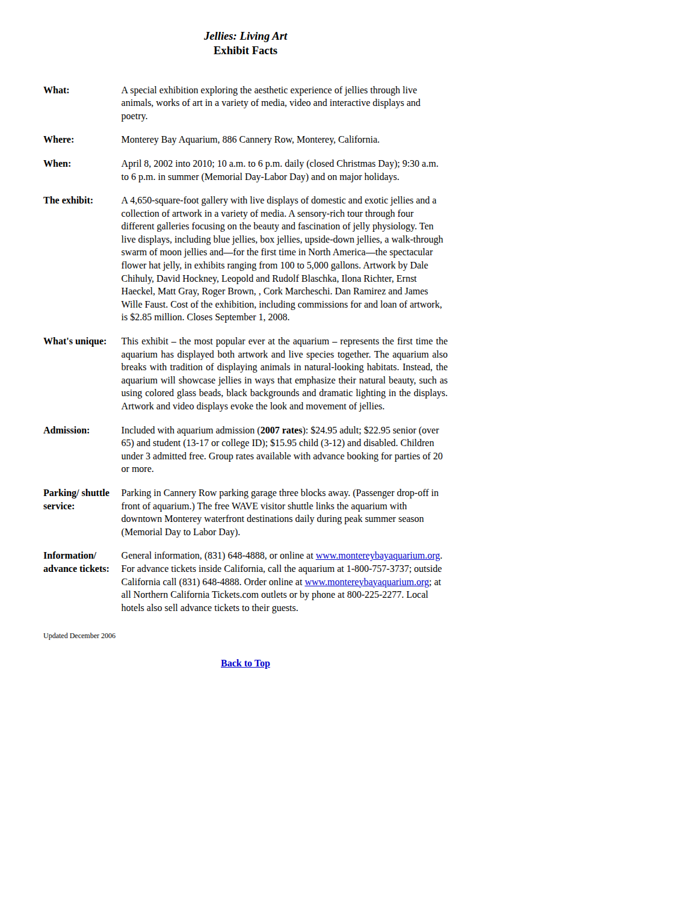Jellies: Living Art Exhibit Facts
| What: | A special exhibition exploring the aesthetic experience of jellies through live animals, works of art in a variety of media, video and interactive displays and poetry. |
| Where: | Monterey Bay Aquarium, 886 Cannery Row, Monterey, California. |
| When: | April 8, 2002 into 2010; 10 a.m. to 6 p.m. daily (closed Christmas Day); 9:30 a.m. to 6 p.m. in summer (Memorial Day-Labor Day) and on major holidays. |
| The exhibit: | A 4,650-square-foot gallery with live displays of domestic and exotic jellies and a collection of artwork in a variety of media. A sensory-rich tour through four different galleries focusing on the beauty and fascination of jelly physiology. Ten live displays, including blue jellies, box jellies, upside-down jellies, a walk-through swarm of moon jellies and—for the first time in North America—the spectacular flower hat jelly, in exhibits ranging from 100 to 5,000 gallons. Artwork by Dale Chihuly, David Hockney, Leopold and Rudolf Blaschka, Ilona Richter, Ernst Haeckel, Matt Gray, Roger Brown, , Cork Marcheschi. Dan Ramirez and James Wille Faust. Cost of the exhibition, including commissions for and loan of artwork, is $2.85 million. Closes September 1, 2008. |
| What's unique: | This exhibit – the most popular ever at the aquarium – represents the first time the aquarium has displayed both artwork and live species together. The aquarium also breaks with tradition of displaying animals in natural-looking habitats. Instead, the aquarium will showcase jellies in ways that emphasize their natural beauty, such as using colored glass beads, black backgrounds and dramatic lighting in the displays. Artwork and video displays evoke the look and movement of jellies. |
| Admission: | Included with aquarium admission ( 2007 rates ): $24.95 adult; $22.95 senior (over 65) and student (13-17 or college ID); $15.95 child (3-12) and disabled. Children under 3 admitted free. Group rates available with advance booking for parties of 20 or more. |
| Parking/ shuttle service: | Parking in Cannery Row parking garage three blocks away. (Passenger drop-off in front of aquarium.) The free WAVE visitor shuttle links the aquarium with downtown Monterey waterfront destinations daily during peak summer season (Memorial Day to Labor Day). |
| Information/ advance tickets: | General information, (831) 648-4888, or online at www.montereybayaquarium.org . For advance tickets inside California, call the aquarium at 1-800-757-3737; outside California call (831) 648-4888. Order online at www.montereybayaquarium.org ; at all Northern California Tickets.com outlets or by phone at 800-225-2277. Local hotels also sell advance tickets to their guests. |
Updated December 2006
Back to Top